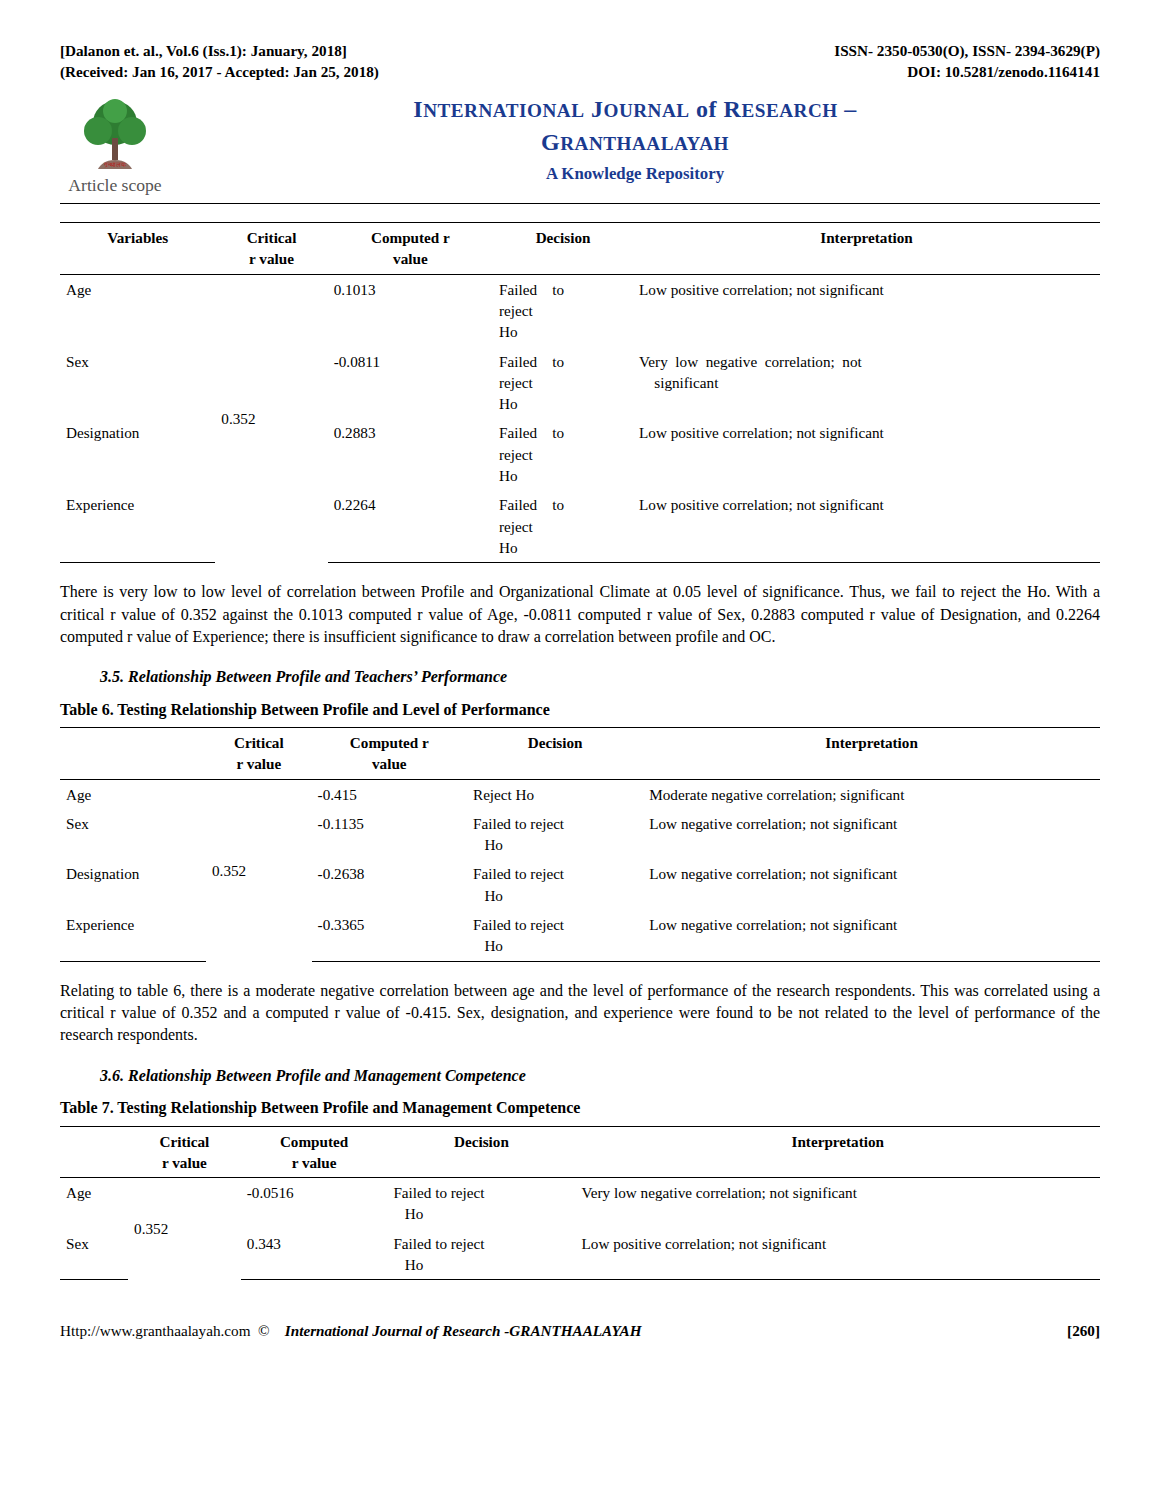[Dalanon et. al., Vol.6 (Iss.1): January, 2018] ISSN- 2350-0530(O), ISSN- 2394-3629(P)
(Received: Jan 16, 2017 - Accepted: Jan 25, 2018) DOI: 10.5281/zenodo.1164141
ग्रन्थालयः
Article scope
INTERNATIONAL JOURNAL of RESEARCH –
GRANTHAALAYAH
A Knowledge Repository
| Variables | Critical r value | Computed r value | Decision | Interpretation |
| --- | --- | --- | --- | --- |
| Age | 0.352 | 0.1013 | Failed to reject Ho | Low positive correlation; not significant |
| Sex | -0.0811 | Failed to reject Ho | Very low negative correlation; not significant |
| Designation | 0.2883 | Failed to reject Ho | Low positive correlation; not significant |
| Experience | 0.2264 | Failed to reject Ho | Low positive correlation; not significant |
There is very low to low level of correlation between Profile and Organizational Climate at 0.05 level of significance. Thus, we fail to reject the Ho. With a critical r value of 0.352 against the 0.1013 computed r value of Age, -0.0811 computed r value of Sex, 0.2883 computed r value of Designation, and 0.2264 computed r value of Experience; there is insufficient significance to draw a correlation between profile and OC.
3.5. Relationship Between Profile and Teachers’ Performance
Table 6. Testing Relationship Between Profile and Level of Performance
| | Critical r value | Computed r value | Decision | Interpretation |
| --- | --- | --- | --- | --- |
| Age | 0.352 | -0.415 | Reject Ho | Moderate negative correlation; significant |
| Sex | -0.1135 | Failed to reject Ho | Low negative correlation; not significant |
| Designation | -0.2638 | Failed to reject Ho | Low negative correlation; not significant |
| Experience | -0.3365 | Failed to reject Ho | Low negative correlation; not significant |
Relating to table 6, there is a moderate negative correlation between age and the level of performance of the research respondents. This was correlated using a critical r value of 0.352 and a computed r value of -0.415. Sex, designation, and experience were found to be not related to the level of performance of the research respondents.
3.6. Relationship Between Profile and Management Competence
Table 7. Testing Relationship Between Profile and Management Competence
| | Critical r value | Computed r value | Decision | Interpretation |
| --- | --- | --- | --- | --- |
| Age | 0.352 | -0.0516 | Failed to reject Ho | Very low negative correlation; not significant |
| Sex | 0.343 | Failed to reject Ho | Low positive correlation; not significant |
Http://www.granthaalayah.com © International Journal of Research -GRANTHAALAYAH
[260]